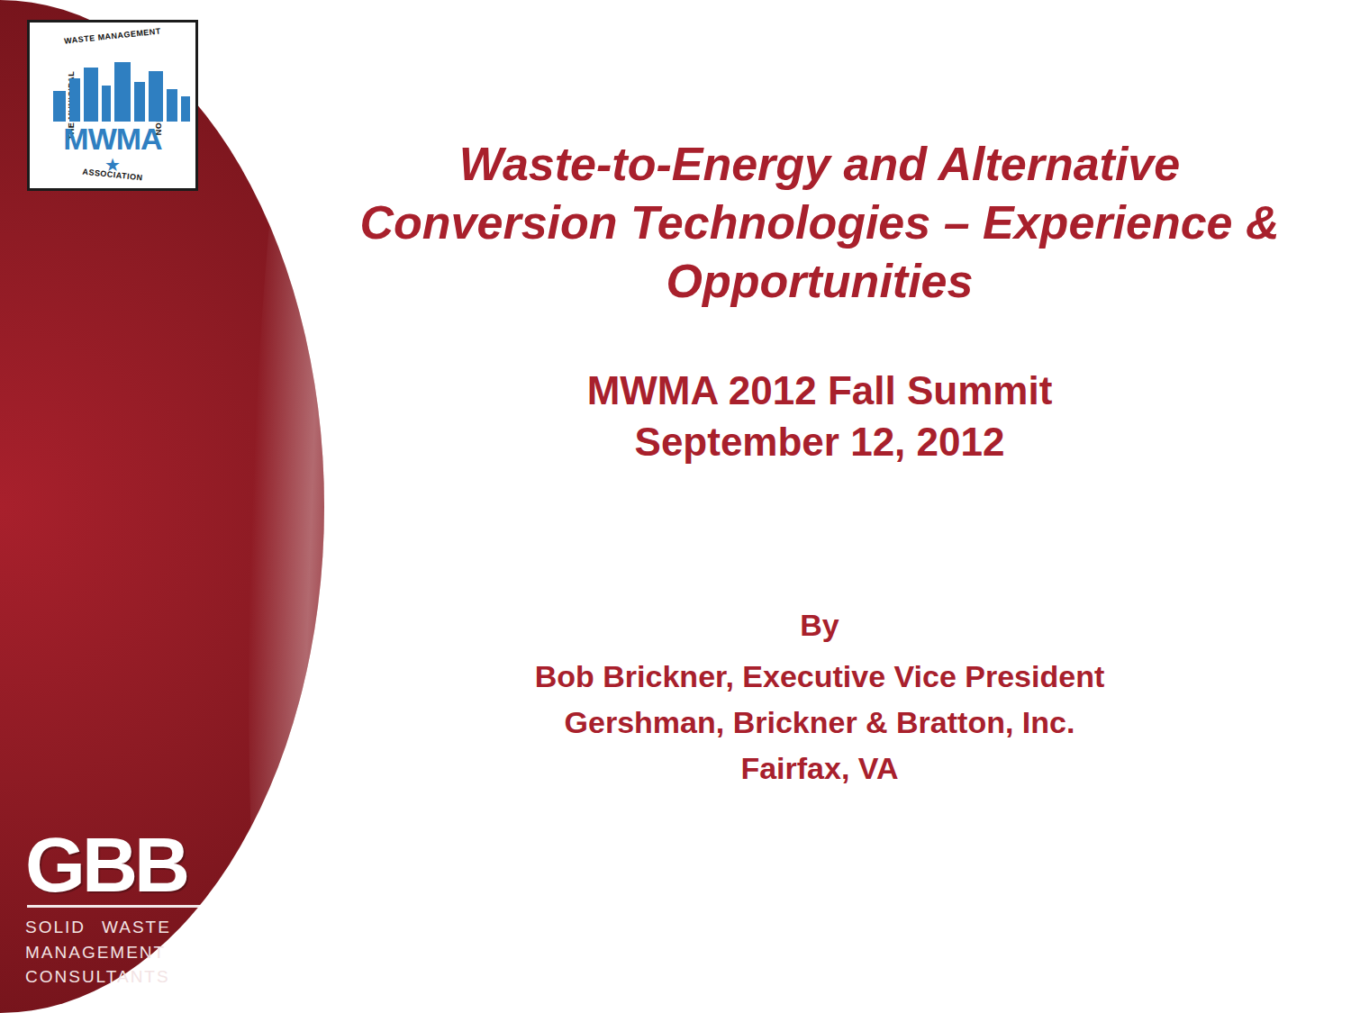Waste Management The Municipal Association Association
MWMA
★
GBB
Solid Waste
Management
Consultants
Waste-to-Energy and Alternative Conversion Technologies – Experience & Opportunities
MWMA 2012 Fall Summit
September 12, 2012
By Bob Brickner, Executive Vice President
Gershman, Brickner & Bratton, Inc.
Fairfax, VA